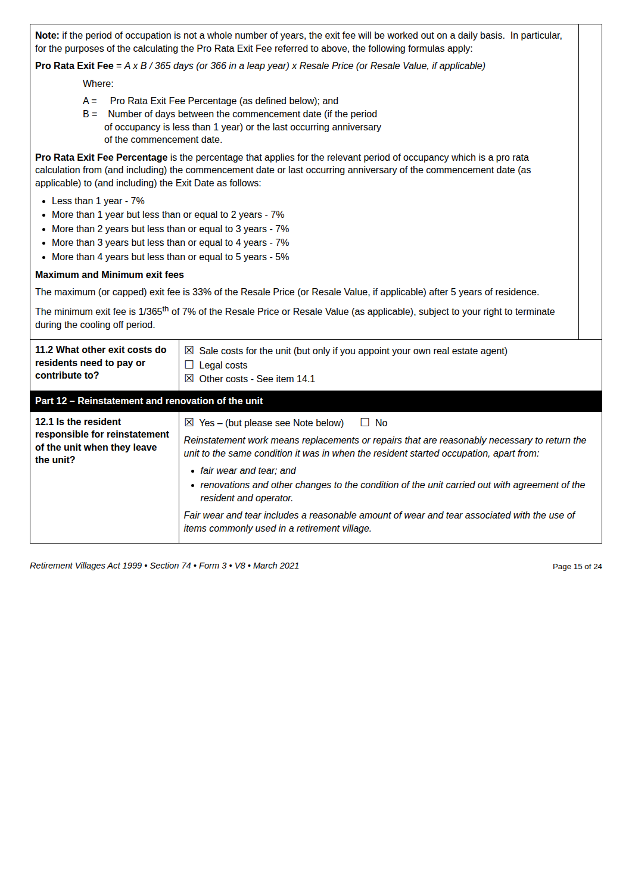| Note: if the period of occupation is not a whole number of years, the exit fee will be worked out on a daily basis. In particular, for the purposes of the calculating the Pro Rata Exit Fee referred to above, the following formulas apply: Pro Rata Exit Fee = A x B / 365 days (or 366 in a leap year) x Resale Price (or Resale Value, if applicable) Where: A = Pro Rata Exit Fee Percentage (as defined below); and B = Number of days between the commencement date (if the period of occupancy is less than 1 year) or the last occurring anniversary of the commencement date. Pro Rata Exit Fee Percentage is the percentage that applies for the relevant period of occupancy which is a pro rata calculation from (and including) the commencement date or last occurring anniversary of the commencement date (as applicable) to (and including) the Exit Date as follows: Less than 1 year - 7% More than 1 year but less than or equal to 2 years - 7% More than 2 years but less than or equal to 3 years - 7% More than 3 years but less than or equal to 4 years - 7% More than 4 years but less than or equal to 5 years - 5% Maximum and Minimum exit fees The maximum (or capped) exit fee is 33% of the Resale Price (or Resale Value, if applicable) after 5 years of residence. The minimum exit fee is 1/365 th of 7% of the Resale Price or Resale Value (as applicable), subject to your right to terminate during the cooling off period. | |
| 11.2 What other exit costs do residents need to pay or contribute to? | ☒ Sale costs for the unit (but only if you appoint your own real estate agent) ☐ Legal costs ☒ Other costs - See item 14.1 |
| Part 12 – Reinstatement and renovation of the unit |
| 12.1 Is the resident responsible for reinstatement of the unit when they leave the unit? | ☒ Yes – (but please see Note below) ☐ No Reinstatement work means replacements or repairs that are reasonably necessary to return the unit to the same condition it was in when the resident started occupation, apart from: fair wear and tear; and renovations and other changes to the condition of the unit carried out with agreement of the resident and operator. Fair wear and tear includes a reasonable amount of wear and tear associated with the use of items commonly used in a retirement village. |
Retirement Villages Act 1999 • Section 74 • Form 3 • V8 • March 2021 Page 15 of 24